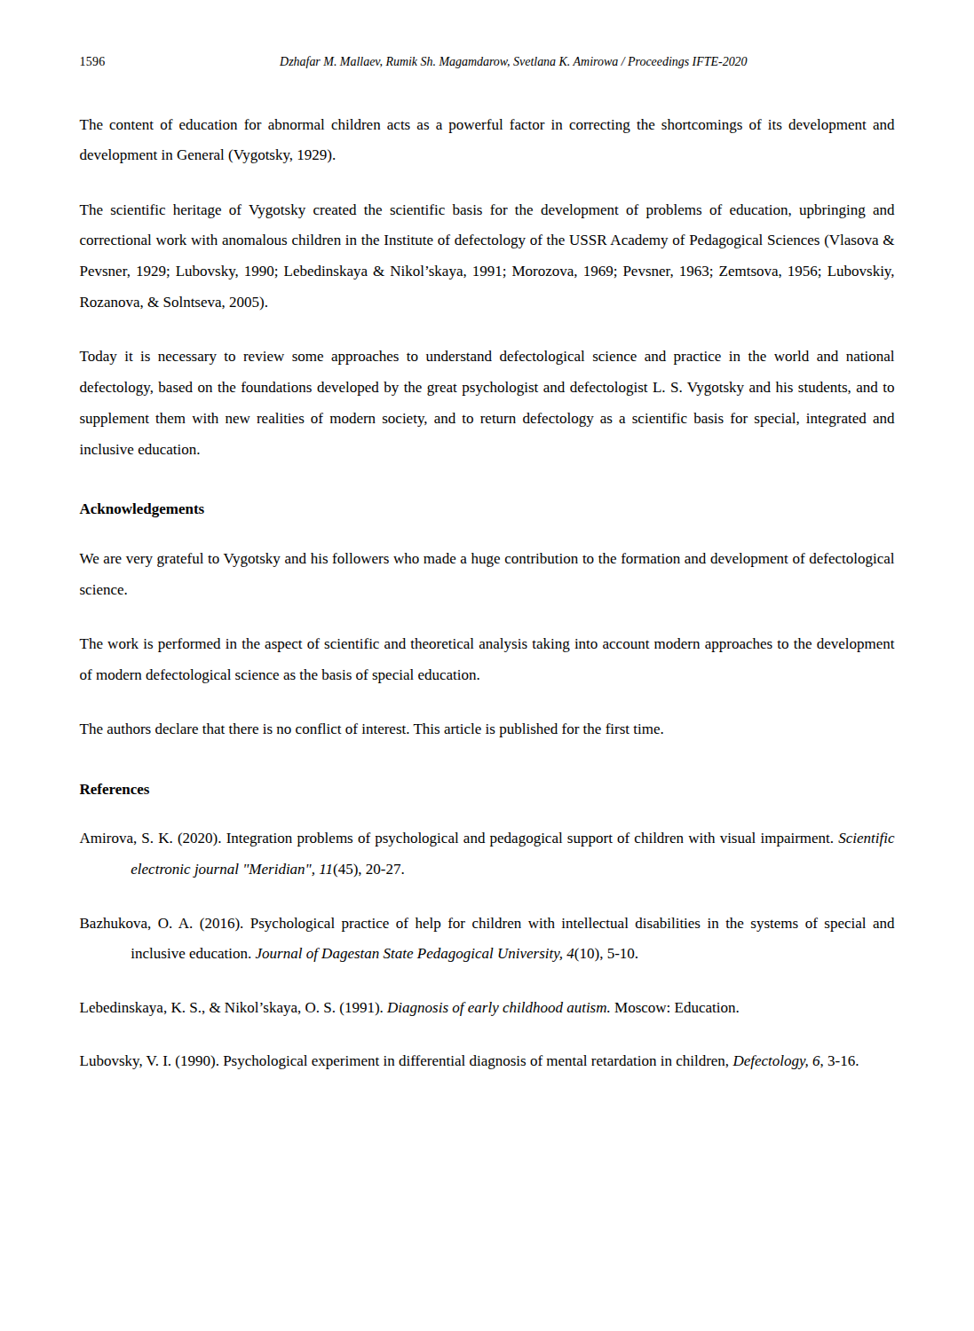1596 Dzhafar M. Mallaev, Rumik Sh. Magamdarow, Svetlana K. Amirowa / Proceedings IFTE-2020
The content of education for abnormal children acts as a powerful factor in correcting the shortcomings of its development and development in General (Vygotsky, 1929).
The scientific heritage of Vygotsky created the scientific basis for the development of problems of education, upbringing and correctional work with anomalous children in the Institute of defectology of the USSR Academy of Pedagogical Sciences (Vlasova & Pevsner, 1929; Lubovsky, 1990; Lebedinskaya & Nikol’skaya, 1991; Morozova, 1969; Pevsner, 1963; Zemtsova, 1956; Lubovskiy, Rozanova, & Solntseva, 2005).
Today it is necessary to review some approaches to understand defectological science and practice in the world and national defectology, based on the foundations developed by the great psychologist and defectologist L. S. Vygotsky and his students, and to supplement them with new realities of modern society, and to return defectology as a scientific basis for special, integrated and inclusive education.
Acknowledgements
We are very grateful to Vygotsky and his followers who made a huge contribution to the formation and development of defectological science.
The work is performed in the aspect of scientific and theoretical analysis taking into account modern approaches to the development of modern defectological science as the basis of special education.
The authors declare that there is no conflict of interest. This article is published for the first time.
References
Amirova, S. K. (2020). Integration problems of psychological and pedagogical support of children with visual impairment. Scientific electronic journal "Meridian", 11(45), 20-27.
Bazhukova, O. A. (2016). Psychological practice of help for children with intellectual disabilities in the systems of special and inclusive education. Journal of Dagestan State Pedagogical University, 4(10), 5-10.
Lebedinskaya, K. S., & Nikol’skaya, O. S. (1991). Diagnosis of early childhood autism. Moscow: Education.
Lubovsky, V. I. (1990). Psychological experiment in differential diagnosis of mental retardation in children, Defectology, 6, 3-16.